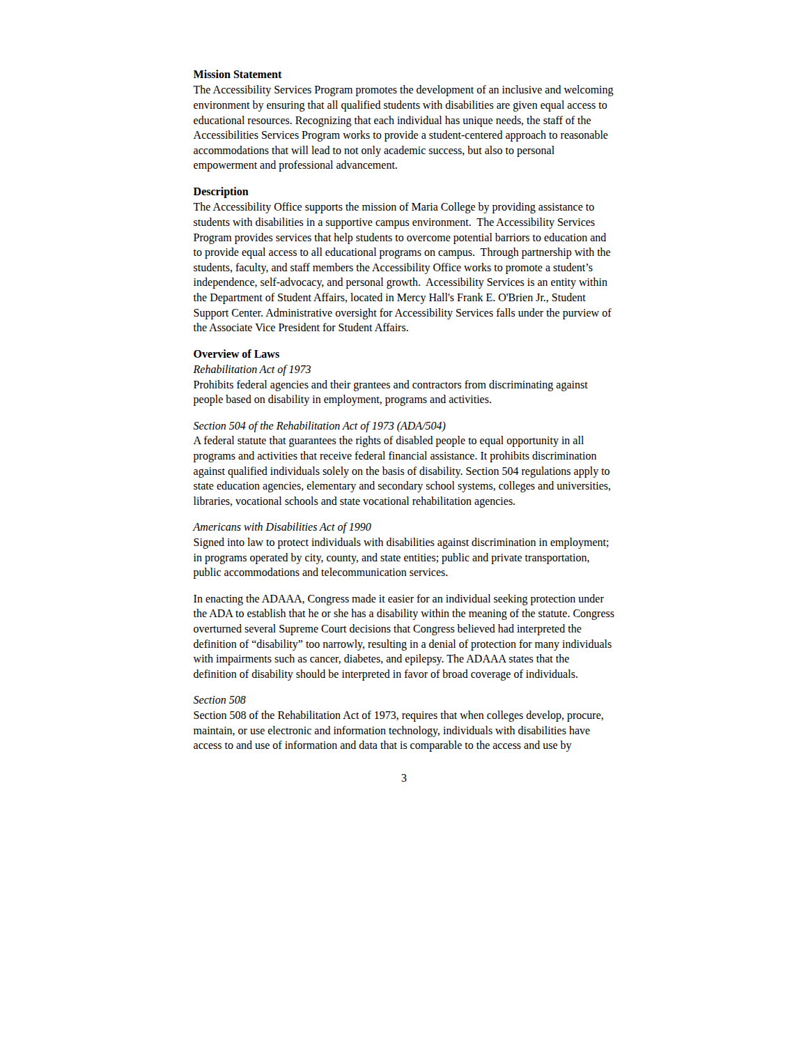Mission Statement
The Accessibility Services Program promotes the development of an inclusive and welcoming environment by ensuring that all qualified students with disabilities are given equal access to educational resources. Recognizing that each individual has unique needs, the staff of the Accessibilities Services Program works to provide a student-centered approach to reasonable accommodations that will lead to not only academic success, but also to personal empowerment and professional advancement.
Description
The Accessibility Office supports the mission of Maria College by providing assistance to students with disabilities in a supportive campus environment. The Accessibility Services Program provides services that help students to overcome potential barriors to education and to provide equal access to all educational programs on campus. Through partnership with the students, faculty, and staff members the Accessibility Office works to promote a student’s independence, self-advocacy, and personal growth. Accessibility Services is an entity within the Department of Student Affairs, located in Mercy Hall's Frank E. O'Brien Jr., Student Support Center. Administrative oversight for Accessibility Services falls under the purview of the Associate Vice President for Student Affairs.
Overview of Laws
Rehabilitation Act of 1973
Prohibits federal agencies and their grantees and contractors from discriminating against people based on disability in employment, programs and activities.
Section 504 of the Rehabilitation Act of 1973 (ADA/504)
A federal statute that guarantees the rights of disabled people to equal opportunity in all programs and activities that receive federal financial assistance. It prohibits discrimination against qualified individuals solely on the basis of disability. Section 504 regulations apply to state education agencies, elementary and secondary school systems, colleges and universities, libraries, vocational schools and state vocational rehabilitation agencies.
Americans with Disabilities Act of 1990
Signed into law to protect individuals with disabilities against discrimination in employment; in programs operated by city, county, and state entities; public and private transportation, public accommodations and telecommunication services.
In enacting the ADAAA, Congress made it easier for an individual seeking protection under the ADA to establish that he or she has a disability within the meaning of the statute. Congress overturned several Supreme Court decisions that Congress believed had interpreted the definition of “disability” too narrowly, resulting in a denial of protection for many individuals with impairments such as cancer, diabetes, and epilepsy. The ADAAA states that the definition of disability should be interpreted in favor of broad coverage of individuals.
Section 508
Section 508 of the Rehabilitation Act of 1973, requires that when colleges develop, procure, maintain, or use electronic and information technology, individuals with disabilities have access to and use of information and data that is comparable to the access and use by
3